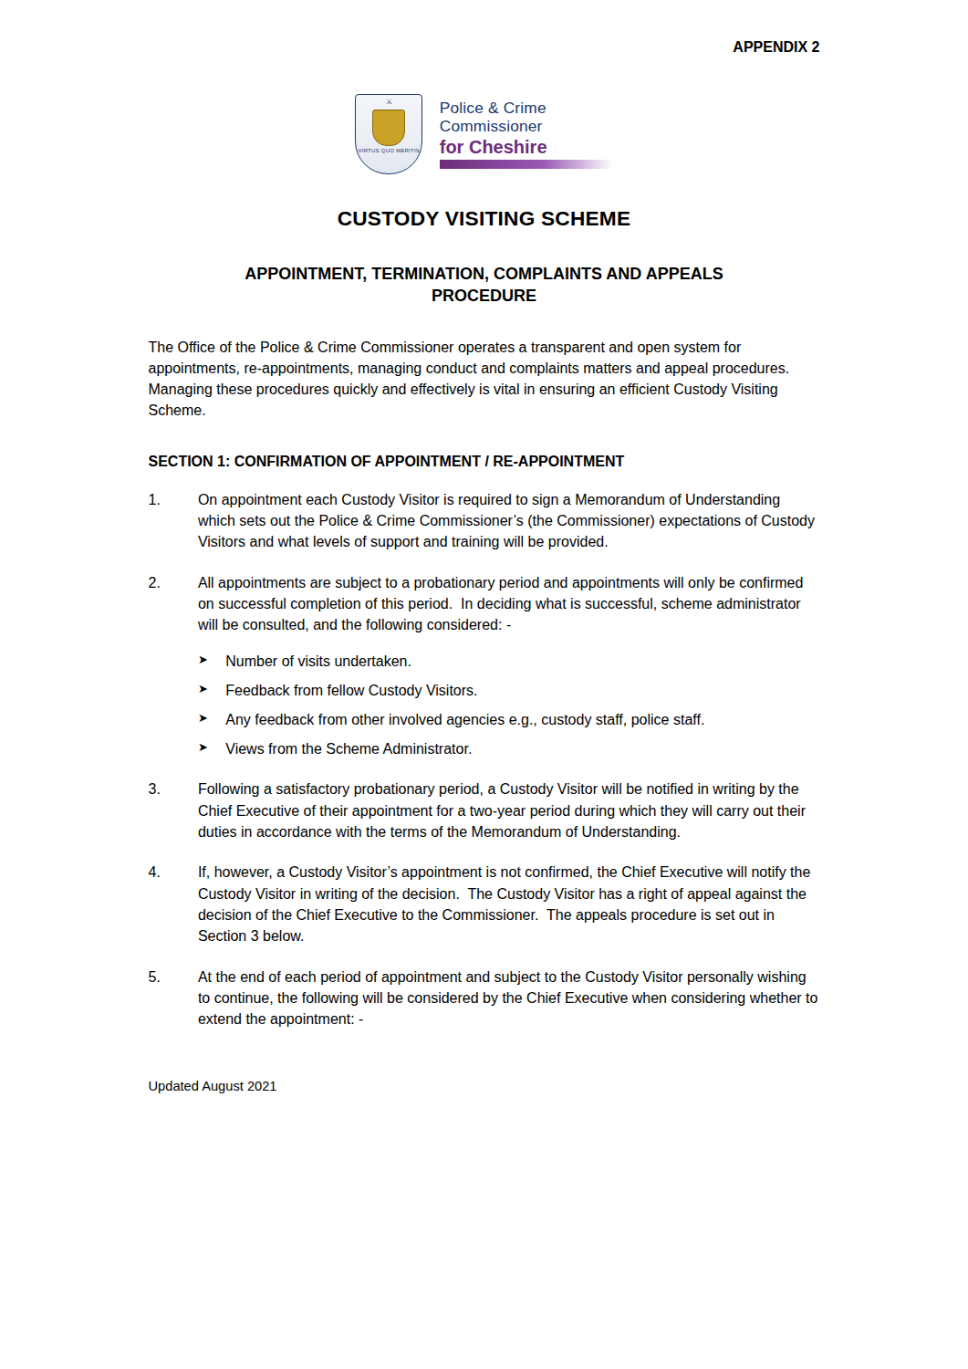APPENDIX 2
⚔ VIRTUS QUO MERITIS Police & Crime Commissioner for Cheshire
CUSTODY VISITING SCHEME
APPOINTMENT, TERMINATION, COMPLAINTS AND APPEALS
PROCEDURE
The Office of the Police & Crime Commissioner operates a transparent and open system for appointments, re-appointments, managing conduct and complaints matters and appeal procedures. Managing these procedures quickly and effectively is vital in ensuring an efficient Custody Visiting Scheme.
SECTION 1: CONFIRMATION OF APPOINTMENT / RE-APPOINTMENT
On appointment each Custody Visitor is required to sign a Memorandum of Understanding which sets out the Police & Crime Commissioner’s (the Commissioner) expectations of Custody Visitors and what levels of support and training will be provided.
All appointments are subject to a probationary period and appointments will only be confirmed on successful completion of this period. In deciding what is successful, scheme administrator will be consulted, and the following considered: -
Number of visits undertaken.
Feedback from fellow Custody Visitors.
Any feedback from other involved agencies e.g., custody staff, police staff.
Views from the Scheme Administrator.
Following a satisfactory probationary period, a Custody Visitor will be notified in writing by the Chief Executive of their appointment for a two-year period during which they will carry out their duties in accordance with the terms of the Memorandum of Understanding.
If, however, a Custody Visitor’s appointment is not confirmed, the Chief Executive will notify the Custody Visitor in writing of the decision. The Custody Visitor has a right of appeal against the decision of the Chief Executive to the Commissioner. The appeals procedure is set out in Section 3 below.
At the end of each period of appointment and subject to the Custody Visitor personally wishing to continue, the following will be considered by the Chief Executive when considering whether to extend the appointment: -
Updated August 2021